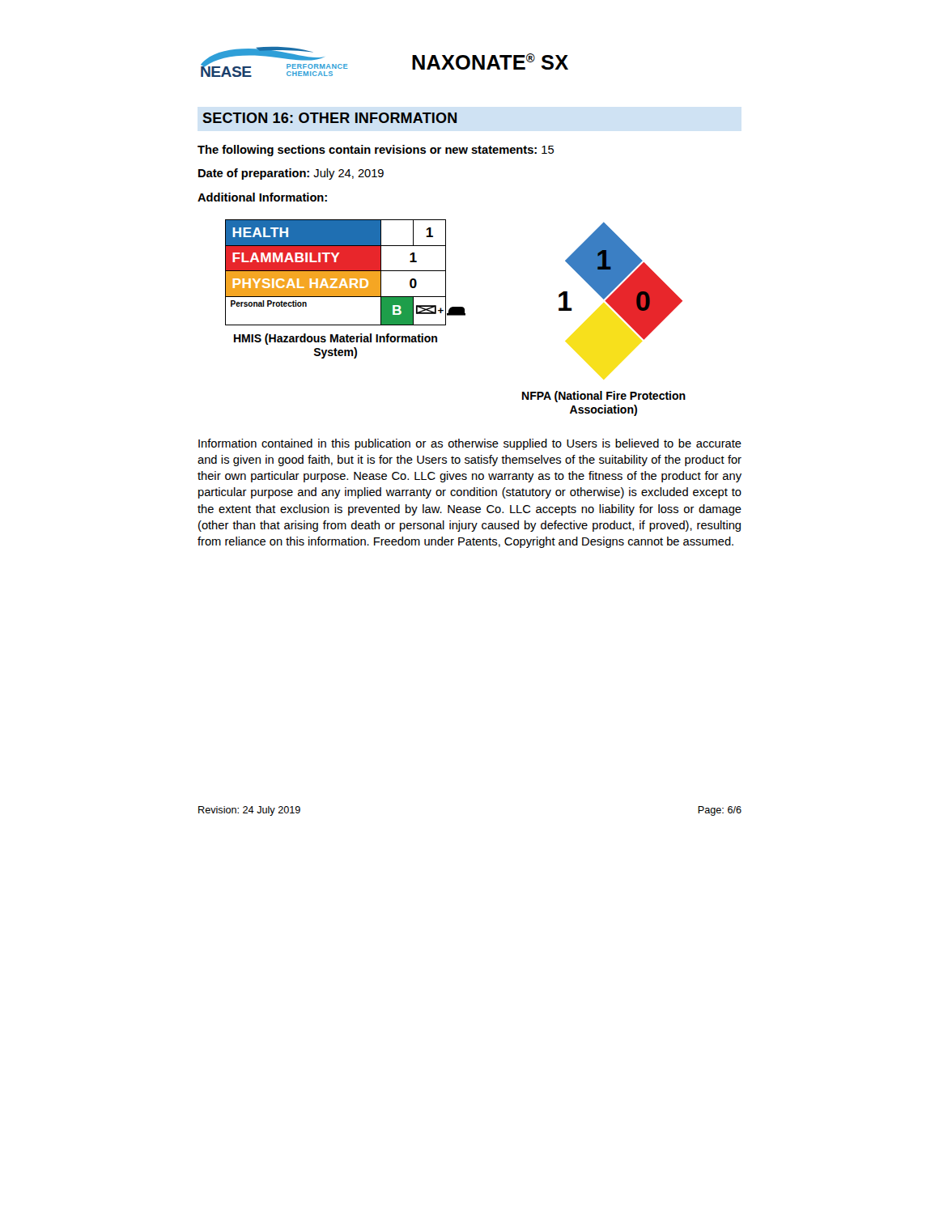NEASE PERFORMANCE CHEMICALS
NAXONATE® SX
SECTION 16: OTHER INFORMATION
The following sections contain revisions or new statements: 15
Date of preparation: July 24, 2019
Additional Information:
| HEALTH | | 1 |
| FLAMMABILITY | 1 |
| PHYSICAL HAZARD | 0 |
| Personal Protection | B | + |
HMIS (Hazardous Material Information System)
1 1 0
NFPA (National Fire Protection Association)
Information contained in this publication or as otherwise supplied to Users is believed to be accurate and is given in good faith, but it is for the Users to satisfy themselves of the suitability of the product for their own particular purpose. Nease Co. LLC gives no warranty as to the fitness of the product for any particular purpose and any implied warranty or condition (statutory or otherwise) is excluded except to the extent that exclusion is prevented by law. Nease Co. LLC accepts no liability for loss or damage (other than that arising from death or personal injury caused by defective product, if proved), resulting from reliance on this information. Freedom under Patents, Copyright and Designs cannot be assumed.
Revision: 24 July 2019
Page: 6/6